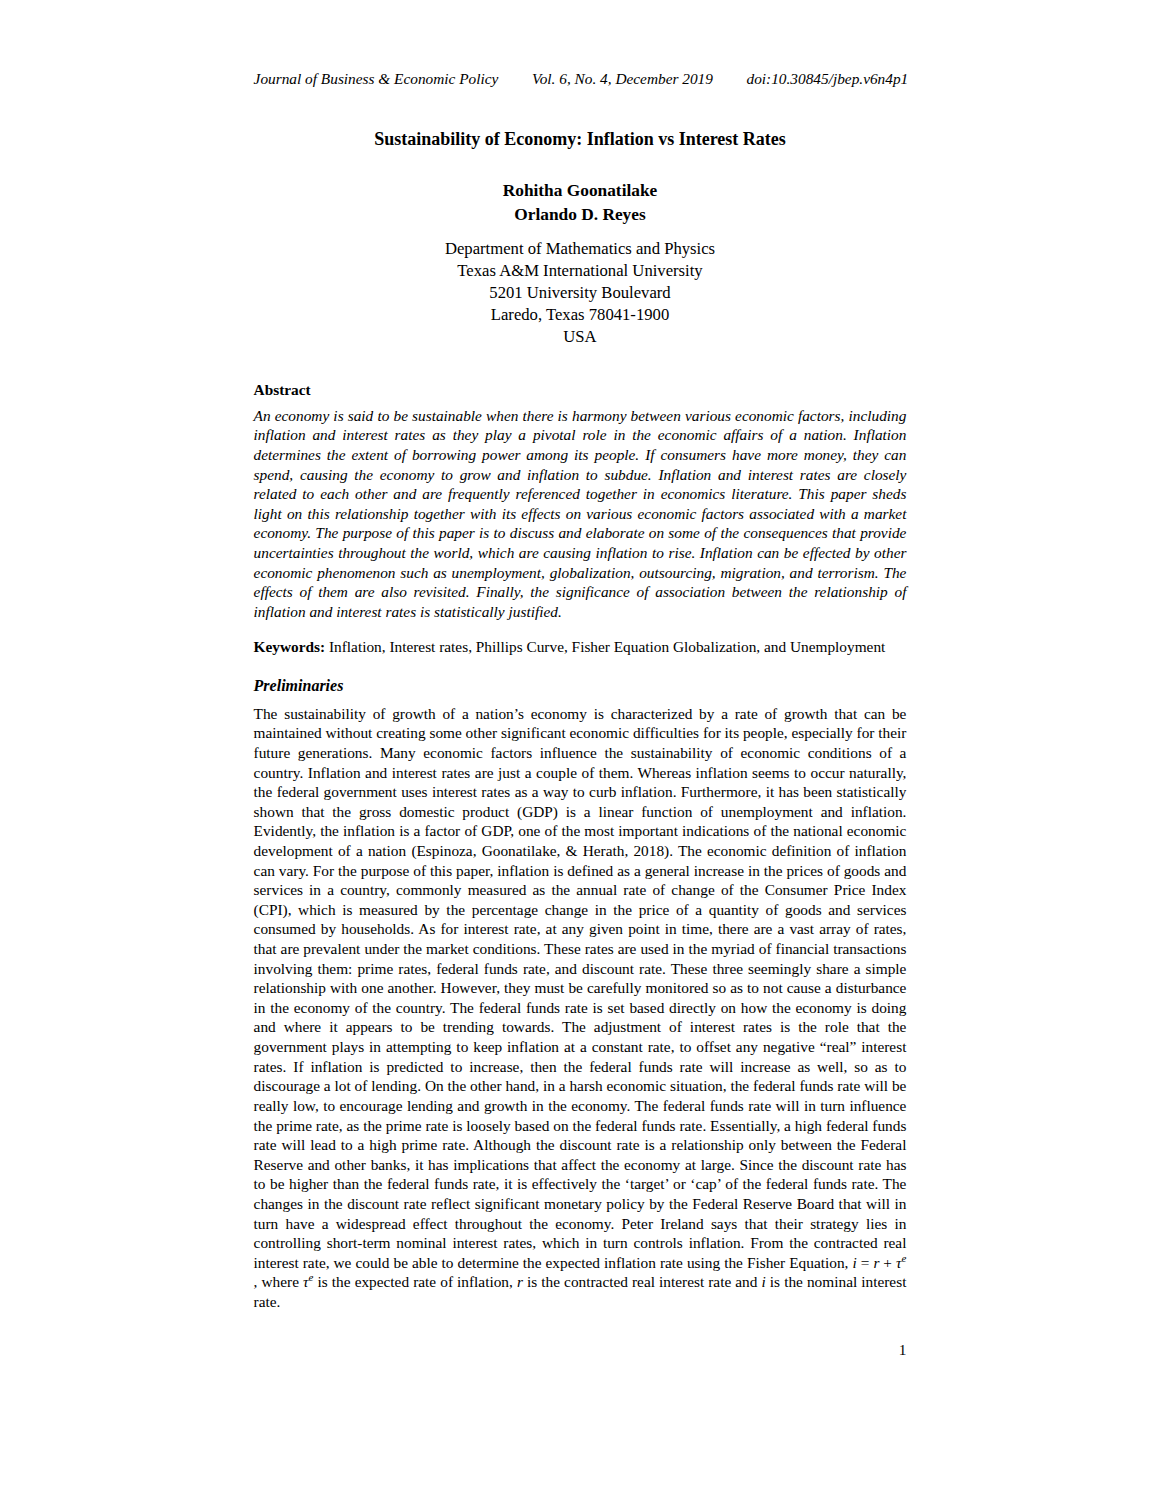Journal of Business & Economic Policy
Vol. 6, No. 4, December 2019
doi:10.30845/jbep.v6n4p1
Sustainability of Economy: Inflation vs Interest Rates
Rohitha Goonatilake
Orlando D. Reyes
Department of Mathematics and Physics
Texas A&M International University
5201 University Boulevard
Laredo, Texas 78041-1900
USA
Abstract
An economy is said to be sustainable when there is harmony between various economic factors, including inflation and interest rates as they play a pivotal role in the economic affairs of a nation. Inflation determines the extent of borrowing power among its people. If consumers have more money, they can spend, causing the economy to grow and inflation to subdue. Inflation and interest rates are closely related to each other and are frequently referenced together in economics literature. This paper sheds light on this relationship together with its effects on various economic factors associated with a market economy. The purpose of this paper is to discuss and elaborate on some of the consequences that provide uncertainties throughout the world, which are causing inflation to rise. Inflation can be effected by other economic phenomenon such as unemployment, globalization, outsourcing, migration, and terrorism. The effects of them are also revisited. Finally, the significance of association between the relationship of inflation and interest rates is statistically justified.
Keywords: Inflation, Interest rates, Phillips Curve, Fisher Equation Globalization, and Unemployment
Preliminaries
The sustainability of growth of a nation’s economy is characterized by a rate of growth that can be maintained without creating some other significant economic difficulties for its people, especially for their future generations. Many economic factors influence the sustainability of economic conditions of a country. Inflation and interest rates are just a couple of them. Whereas inflation seems to occur naturally, the federal government uses interest rates as a way to curb inflation. Furthermore, it has been statistically shown that the gross domestic product (GDP) is a linear function of unemployment and inflation. Evidently, the inflation is a factor of GDP, one of the most important indications of the national economic development of a nation (Espinoza, Goonatilake, & Herath, 2018). The economic definition of inflation can vary. For the purpose of this paper, inflation is defined as a general increase in the prices of goods and services in a country, commonly measured as the annual rate of change of the Consumer Price Index (CPI), which is measured by the percentage change in the price of a quantity of goods and services consumed by households. As for interest rate, at any given point in time, there are a vast array of rates, that are prevalent under the market conditions. These rates are used in the myriad of financial transactions involving them: prime rates, federal funds rate, and discount rate. These three seemingly share a simple relationship with one another. However, they must be carefully monitored so as to not cause a disturbance in the economy of the country. The federal funds rate is set based directly on how the economy is doing and where it appears to be trending towards. The adjustment of interest rates is the role that the government plays in attempting to keep inflation at a constant rate, to offset any negative “real” interest rates. If inflation is predicted to increase, then the federal funds rate will increase as well, so as to discourage a lot of lending. On the other hand, in a harsh economic situation, the federal funds rate will be really low, to encourage lending and growth in the economy. The federal funds rate will in turn influence the prime rate, as the prime rate is loosely based on the federal funds rate. Essentially, a high federal funds rate will lead to a high prime rate. Although the discount rate is a relationship only between the Federal Reserve and other banks, it has implications that affect the economy at large. Since the discount rate has to be higher than the federal funds rate, it is effectively the ‘target’ or ‘cap’ of the federal funds rate. The changes in the discount rate reflect significant monetary policy by the Federal Reserve Board that will in turn have a widespread effect throughout the economy. Peter Ireland says that their strategy lies in controlling short-term nominal interest rates, which in turn controls inflation. From the contracted real interest rate, we could be able to determine the expected inflation rate using the Fisher Equation, i = r + τe , where τe is the expected rate of inflation, r is the contracted real interest rate and i is the nominal interest rate.
1